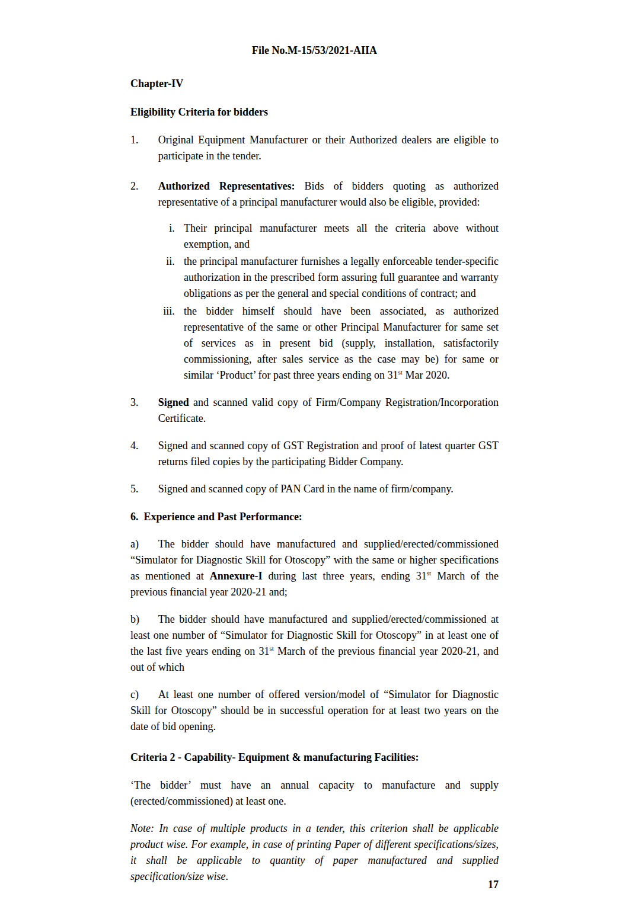File No.M-15/53/2021-AIIA
Chapter-IV
Eligibility Criteria for bidders
1. Original Equipment Manufacturer or their Authorized dealers are eligible to participate in the tender.
2. Authorized Representatives: Bids of bidders quoting as authorized representative of a principal manufacturer would also be eligible, provided:
i. Their principal manufacturer meets all the criteria above without exemption, and
ii. the principal manufacturer furnishes a legally enforceable tender-specific authorization in the prescribed form assuring full guarantee and warranty obligations as per the general and special conditions of contract; and
iii. the bidder himself should have been associated, as authorized representative of the same or other Principal Manufacturer for same set of services as in present bid (supply, installation, satisfactorily commissioning, after sales service as the case may be) for same or similar ‘Product’ for past three years ending on 31st Mar 2020.
3. Signed and scanned valid copy of Firm/Company Registration/Incorporation Certificate.
4. Signed and scanned copy of GST Registration and proof of latest quarter GST returns filed copies by the participating Bidder Company.
5. Signed and scanned copy of PAN Card in the name of firm/company.
6. Experience and Past Performance:
a) The bidder should have manufactured and supplied/erected/commissioned “Simulator for Diagnostic Skill for Otoscopy” with the same or higher specifications as mentioned at Annexure-I during last three years, ending 31st March of the previous financial year 2020-21 and;
b) The bidder should have manufactured and supplied/erected/commissioned at least one number of “Simulator for Diagnostic Skill for Otoscopy” in at least one of the last five years ending on 31st March of the previous financial year 2020-21, and out of which
c) At least one number of offered version/model of “Simulator for Diagnostic Skill for Otoscopy” should be in successful operation for at least two years on the date of bid opening.
Criteria 2 - Capability- Equipment & manufacturing Facilities:
‘The bidder’ must have an annual capacity to manufacture and supply (erected/commissioned) at least one.
Note: In case of multiple products in a tender, this criterion shall be applicable product wise. For example, in case of printing Paper of different specifications/sizes, it shall be applicable to quantity of paper manufactured and supplied specification/size wise.
17